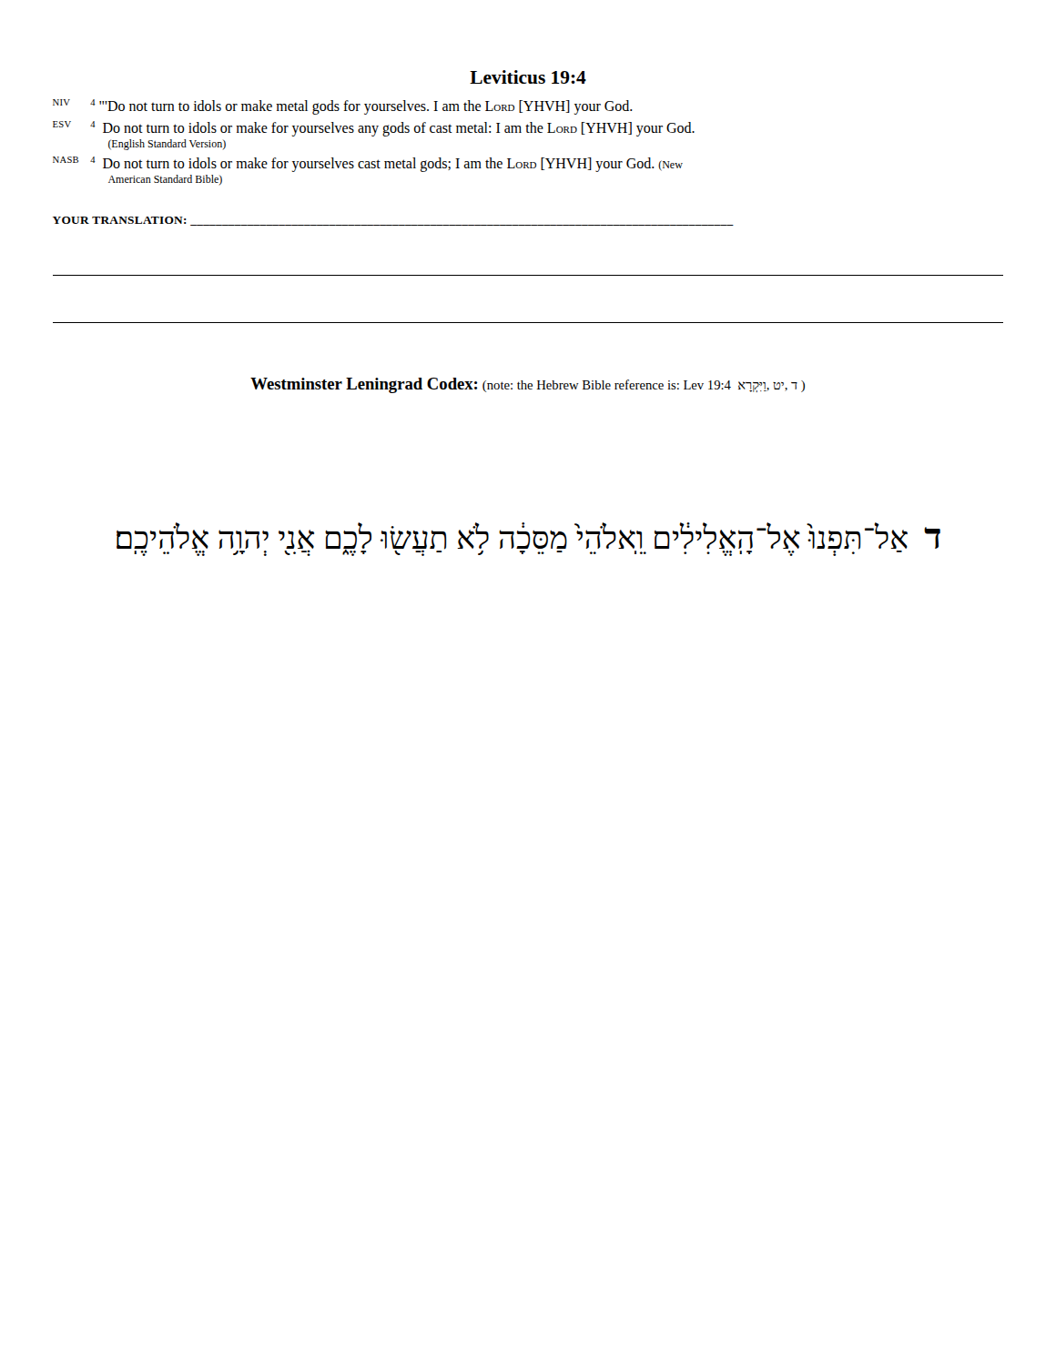Leviticus 19:4
NIV 4 "'Do not turn to idols or make metal gods for yourselves. I am the Lord [YHVH] your God.
ESV 4 Do not turn to idols or make for yourselves any gods of cast metal: I am the Lord [YHVH] your God. (English Standard Version)
NASB 4 Do not turn to idols or make for yourselves cast metal gods; I am the Lord [YHVH] your God. (New American Standard Bible)
YOUR TRANSLATION: ______________________________________________________________________________________
Westminster Leningrad Codex: (note: the Hebrew Bible reference is: Lev 19:4 ד ,יט ,וַיִּקְרָא )
ד אַל־תִּפְנוּ֙ אֶל־הָֽאֱלִילִ֔ים וֵֽאלֹהֵי֙ מַסֵּכָ֔ה לֹ֥א תַעֲשׂ֖וּ לָכֶ֑ם אֲנִ֖י יְהוָ֥ה אֱלֹהֵיכֶֽם׃